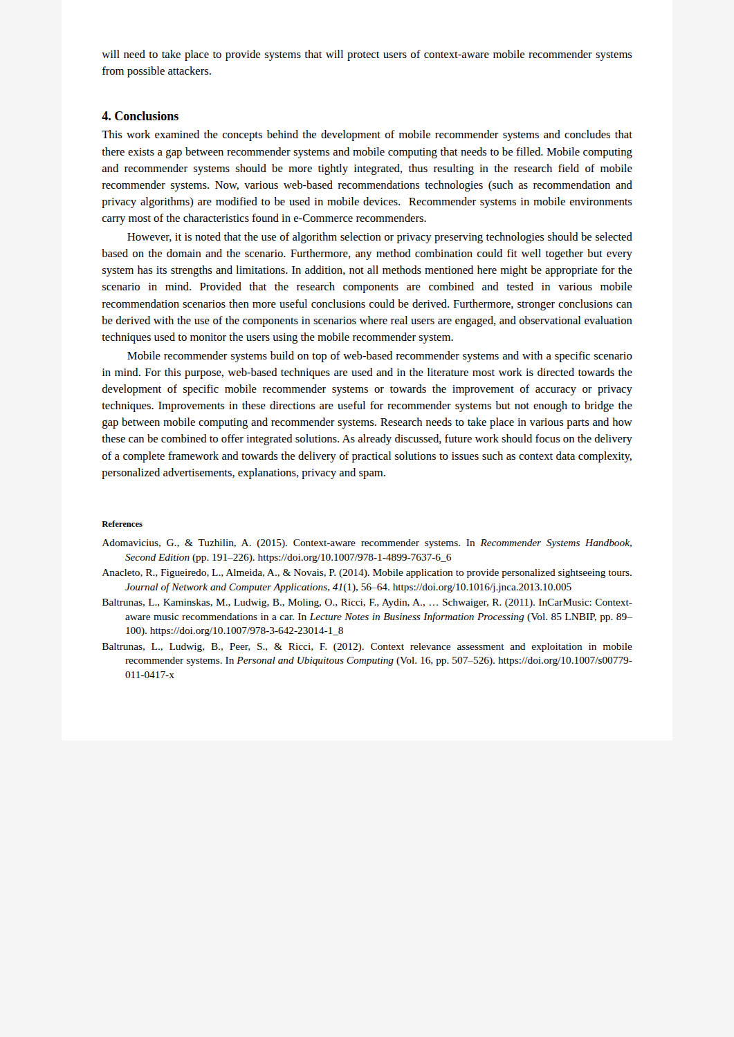will need to take place to provide systems that will protect users of context-aware mobile recommender systems from possible attackers.
4. Conclusions
This work examined the concepts behind the development of mobile recommender systems and concludes that there exists a gap between recommender systems and mobile computing that needs to be filled. Mobile computing and recommender systems should be more tightly integrated, thus resulting in the research field of mobile recommender systems. Now, various web-based recommendations technologies (such as recommendation and privacy algorithms) are modified to be used in mobile devices. Recommender systems in mobile environments carry most of the characteristics found in e-Commerce recommenders.
However, it is noted that the use of algorithm selection or privacy preserving technologies should be selected based on the domain and the scenario. Furthermore, any method combination could fit well together but every system has its strengths and limitations. In addition, not all methods mentioned here might be appropriate for the scenario in mind. Provided that the research components are combined and tested in various mobile recommendation scenarios then more useful conclusions could be derived. Furthermore, stronger conclusions can be derived with the use of the components in scenarios where real users are engaged, and observational evaluation techniques used to monitor the users using the mobile recommender system.
Mobile recommender systems build on top of web-based recommender systems and with a specific scenario in mind. For this purpose, web-based techniques are used and in the literature most work is directed towards the development of specific mobile recommender systems or towards the improvement of accuracy or privacy techniques. Improvements in these directions are useful for recommender systems but not enough to bridge the gap between mobile computing and recommender systems. Research needs to take place in various parts and how these can be combined to offer integrated solutions. As already discussed, future work should focus on the delivery of a complete framework and towards the delivery of practical solutions to issues such as context data complexity, personalized advertisements, explanations, privacy and spam.
References
Adomavicius, G., & Tuzhilin, A. (2015). Context-aware recommender systems. In Recommender Systems Handbook, Second Edition (pp. 191–226). https://doi.org/10.1007/978-1-4899-7637-6_6
Anacleto, R., Figueiredo, L., Almeida, A., & Novais, P. (2014). Mobile application to provide personalized sightseeing tours. Journal of Network and Computer Applications, 41(1), 56–64. https://doi.org/10.1016/j.jnca.2013.10.005
Baltrunas, L., Kaminskas, M., Ludwig, B., Moling, O., Ricci, F., Aydin, A., … Schwaiger, R. (2011). InCarMusic: Context-aware music recommendations in a car. In Lecture Notes in Business Information Processing (Vol. 85 LNBIP, pp. 89–100). https://doi.org/10.1007/978-3-642-23014-1_8
Baltrunas, L., Ludwig, B., Peer, S., & Ricci, F. (2012). Context relevance assessment and exploitation in mobile recommender systems. In Personal and Ubiquitous Computing (Vol. 16, pp. 507–526). https://doi.org/10.1007/s00779-011-0417-x